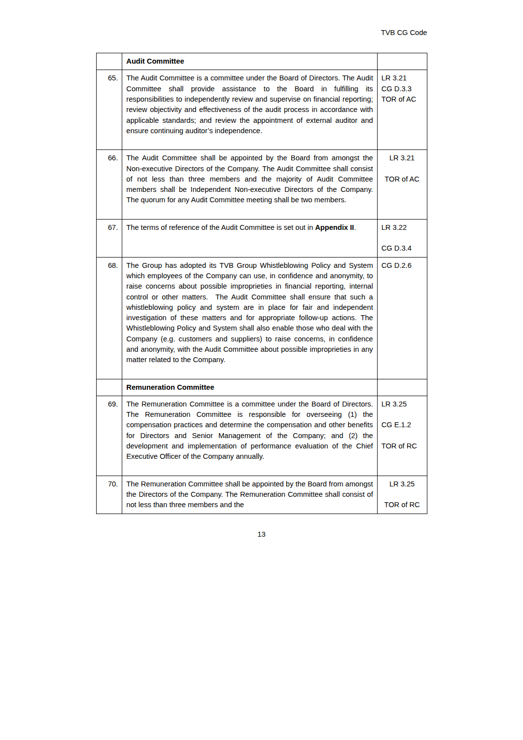TVB CG Code
| | Audit Committee | |
| 65. | The Audit Committee is a committee under the Board of Directors. The Audit Committee shall provide assistance to the Board in fulfilling its responsibilities to independently review and supervise on financial reporting; review objectivity and effectiveness of the audit process in accordance with applicable standards; and review the appointment of external auditor and ensure continuing auditor’s independence. | LR 3.21 CG D.3.3 TOR of AC |
| 66. | The Audit Committee shall be appointed by the Board from amongst the Non-executive Directors of the Company. The Audit Committee shall consist of not less than three members and the majority of Audit Committee members shall be Independent Non-executive Directors of the Company. The quorum for any Audit Committee meeting shall be two members. | LR 3.21 TOR of AC |
| 67. | The terms of reference of the Audit Committee is set out in Appendix II . | LR 3.22 CG D.3.4 |
| 68. | The Group has adopted its TVB Group Whistleblowing Policy and System which employees of the Company can use, in confidence and anonymity, to raise concerns about possible improprieties in financial reporting, internal control or other matters. The Audit Committee shall ensure that such a whistleblowing policy and system are in place for fair and independent investigation of these matters and for appropriate follow-up actions. The Whistleblowing Policy and System shall also enable those who deal with the Company (e.g. customers and suppliers) to raise concerns, in confidence and anonymity, with the Audit Committee about possible improprieties in any matter related to the Company. | CG D.2.6 |
| | Remuneration Committee | |
| 69. | The Remuneration Committee is a committee under the Board of Directors. The Remuneration Committee is responsible for overseeing (1) the compensation practices and determine the compensation and other benefits for Directors and Senior Management of the Company; and (2) the development and implementation of performance evaluation of the Chief Executive Officer of the Company annually. | LR 3.25 CG E.1.2 TOR of RC |
| 70. | The Remuneration Committee shall be appointed by the Board from amongst the Directors of the Company. The Remuneration Committee shall consist of not less than three members and the | LR 3.25 TOR of RC |
13